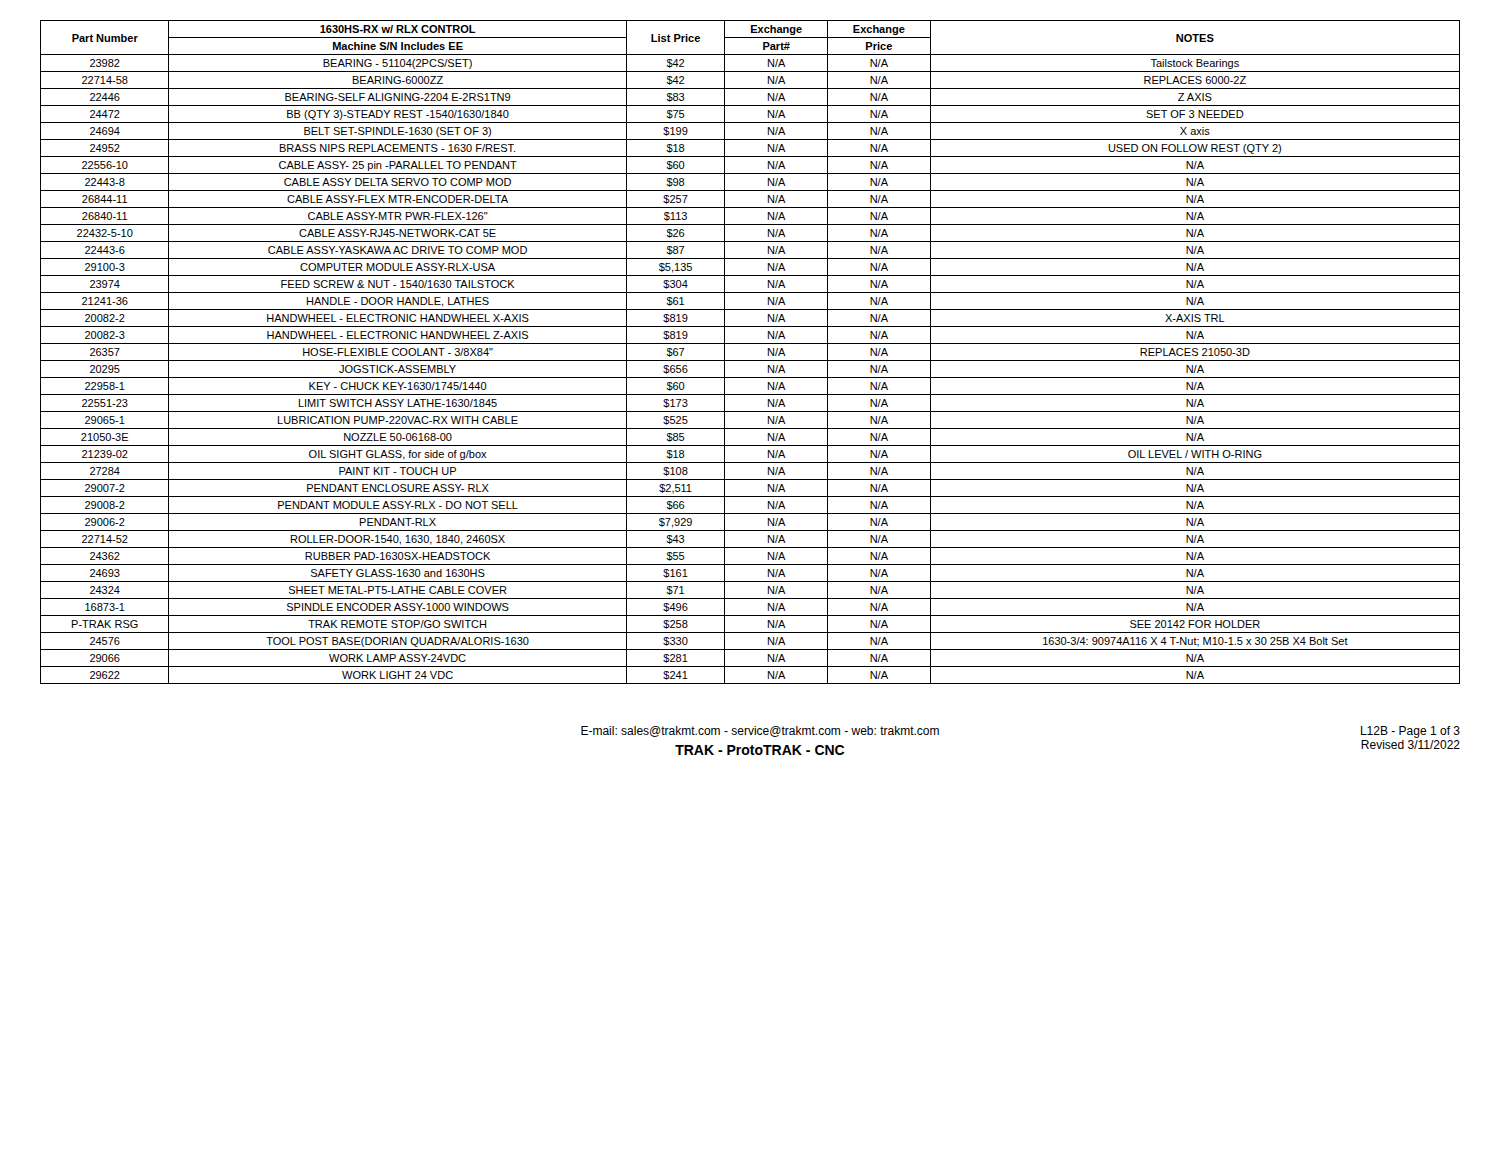| Part Number | 1630HS-RX w/ RLX CONTROL | List Price | Exchange | Exchange | NOTES |
| --- | --- | --- | --- | --- | --- |
| Machine S/N Includes EE | Part# | Price |
| 23982 | BEARING - 51104(2PCS/SET) | $42 | N/A | N/A | Tailstock Bearings |
| 22714-58 | BEARING-6000ZZ | $42 | N/A | N/A | REPLACES 6000-2Z |
| 22446 | BEARING-SELF ALIGNING-2204 E-2RS1TN9 | $83 | N/A | N/A | Z AXIS |
| 24472 | BB (QTY 3)-STEADY REST -1540/1630/1840 | $75 | N/A | N/A | SET OF 3 NEEDED |
| 24694 | BELT SET-SPINDLE-1630 (SET OF 3) | $199 | N/A | N/A | X axis |
| 24952 | BRASS NIPS REPLACEMENTS - 1630 F/REST. | $18 | N/A | N/A | USED ON FOLLOW REST (QTY 2) |
| 22556-10 | CABLE ASSY- 25 pin -PARALLEL TO PENDANT | $60 | N/A | N/A | N/A |
| 22443-8 | CABLE ASSY DELTA SERVO TO COMP MOD | $98 | N/A | N/A | N/A |
| 26844-11 | CABLE ASSY-FLEX MTR-ENCODER-DELTA | $257 | N/A | N/A | N/A |
| 26840-11 | CABLE ASSY-MTR PWR-FLEX-126" | $113 | N/A | N/A | N/A |
| 22432-5-10 | CABLE ASSY-RJ45-NETWORK-CAT 5E | $26 | N/A | N/A | N/A |
| 22443-6 | CABLE ASSY-YASKAWA AC DRIVE TO COMP MOD | $87 | N/A | N/A | N/A |
| 29100-3 | COMPUTER MODULE ASSY-RLX-USA | $5,135 | N/A | N/A | N/A |
| 23974 | FEED SCREW & NUT - 1540/1630 TAILSTOCK | $304 | N/A | N/A | N/A |
| 21241-36 | HANDLE - DOOR HANDLE, LATHES | $61 | N/A | N/A | N/A |
| 20082-2 | HANDWHEEL - ELECTRONIC HANDWHEEL X-AXIS | $819 | N/A | N/A | X-AXIS TRL |
| 20082-3 | HANDWHEEL - ELECTRONIC HANDWHEEL Z-AXIS | $819 | N/A | N/A | N/A |
| 26357 | HOSE-FLEXIBLE COOLANT - 3/8X84" | $67 | N/A | N/A | REPLACES 21050-3D |
| 20295 | JOGSTICK-ASSEMBLY | $656 | N/A | N/A | N/A |
| 22958-1 | KEY - CHUCK KEY-1630/1745/1440 | $60 | N/A | N/A | N/A |
| 22551-23 | LIMIT SWITCH ASSY LATHE-1630/1845 | $173 | N/A | N/A | N/A |
| 29065-1 | LUBRICATION PUMP-220VAC-RX WITH CABLE | $525 | N/A | N/A | N/A |
| 21050-3E | NOZZLE 50-06168-00 | $85 | N/A | N/A | N/A |
| 21239-02 | OIL SIGHT GLASS, for side of g/box | $18 | N/A | N/A | OIL LEVEL / WITH O-RING |
| 27284 | PAINT KIT - TOUCH UP | $108 | N/A | N/A | N/A |
| 29007-2 | PENDANT ENCLOSURE ASSY- RLX | $2,511 | N/A | N/A | N/A |
| 29008-2 | PENDANT MODULE ASSY-RLX - DO NOT SELL | $66 | N/A | N/A | N/A |
| 29006-2 | PENDANT-RLX | $7,929 | N/A | N/A | N/A |
| 22714-52 | ROLLER-DOOR-1540, 1630, 1840, 2460SX | $43 | N/A | N/A | N/A |
| 24362 | RUBBER PAD-1630SX-HEADSTOCK | $55 | N/A | N/A | N/A |
| 24693 | SAFETY GLASS-1630 and 1630HS | $161 | N/A | N/A | N/A |
| 24324 | SHEET METAL-PT5-LATHE CABLE COVER | $71 | N/A | N/A | N/A |
| 16873-1 | SPINDLE ENCODER ASSY-1000 WINDOWS | $496 | N/A | N/A | N/A |
| P-TRAK RSG | TRAK REMOTE STOP/GO SWITCH | $258 | N/A | N/A | SEE 20142 FOR HOLDER |
| 24576 | TOOL POST BASE(DORIAN QUADRA/ALORIS-1630 | $330 | N/A | N/A | 1630-3/4: 90974A116 X 4 T-Nut; M10-1.5 x 30 25B X4 Bolt Set |
| 29066 | WORK LAMP ASSY-24VDC | $281 | N/A | N/A | N/A |
| 29622 | WORK LIGHT 24 VDC | $241 | N/A | N/A | N/A |
E-mail: sales@trakmt.com - service@trakmt.com - web: trakmt.com
TRAK - ProtoTRAK - CNC
L12B - Page 1 of 3
Revised 3/11/2022